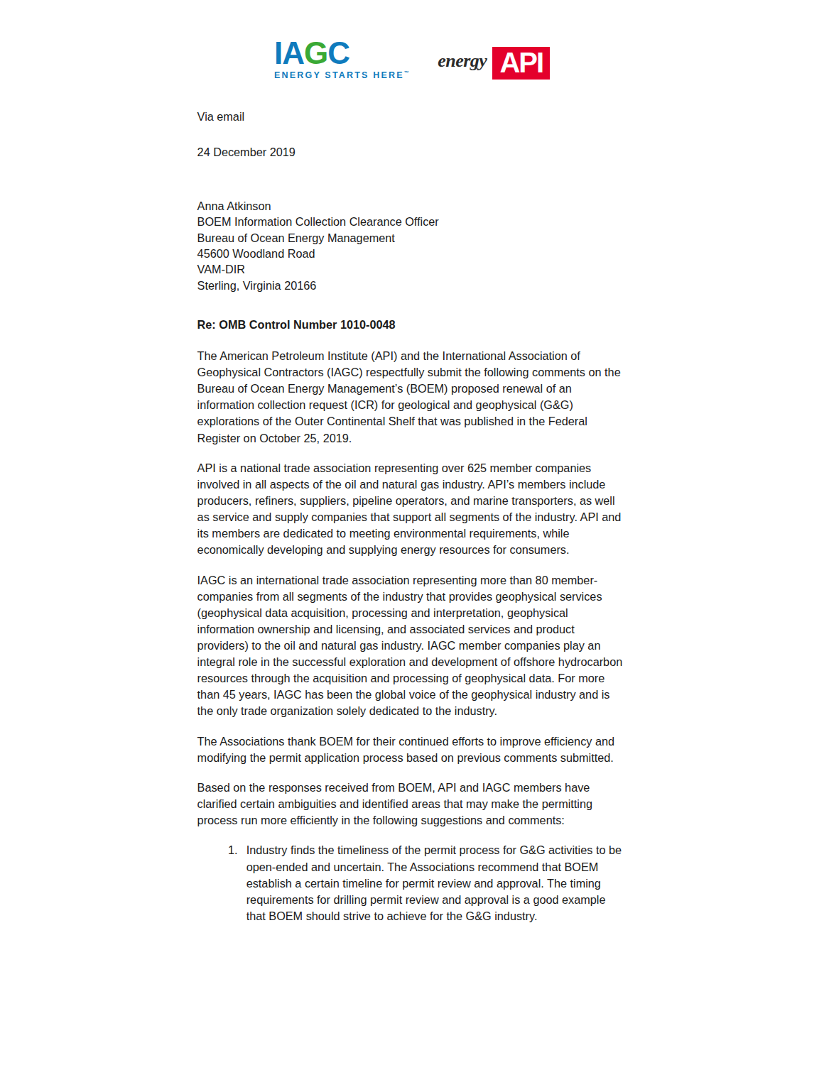IAGC
ENERGY STARTS HERE™
energy
API
Via email
24 December 2019
Anna Atkinson
BOEM Information Collection Clearance Officer
Bureau of Ocean Energy Management
45600 Woodland Road
VAM-DIR
Sterling, Virginia 20166
Re: OMB Control Number 1010-0048
The American Petroleum Institute (API) and the International Association of Geophysical Contractors (IAGC) respectfully submit the following comments on the Bureau of Ocean Energy Management’s (BOEM) proposed renewal of an information collection request (ICR) for geological and geophysical (G&G) explorations of the Outer Continental Shelf that was published in the Federal Register on October 25, 2019.
API is a national trade association representing over 625 member companies involved in all aspects of the oil and natural gas industry. API’s members include producers, refiners, suppliers, pipeline operators, and marine transporters, as well as service and supply companies that support all segments of the industry. API and its members are dedicated to meeting environmental requirements, while economically developing and supplying energy resources for consumers.
IAGC is an international trade association representing more than 80 member-companies from all segments of the industry that provides geophysical services (geophysical data acquisition, processing and interpretation, geophysical information ownership and licensing, and associated services and product providers) to the oil and natural gas industry. IAGC member companies play an integral role in the successful exploration and development of offshore hydrocarbon resources through the acquisition and processing of geophysical data. For more than 45 years, IAGC has been the global voice of the geophysical industry and is the only trade organization solely dedicated to the industry.
The Associations thank BOEM for their continued efforts to improve efficiency and modifying the permit application process based on previous comments submitted.
Based on the responses received from BOEM, API and IAGC members have clarified certain ambiguities and identified areas that may make the permitting process run more efficiently in the following suggestions and comments:
Industry finds the timeliness of the permit process for G&G activities to be open-ended and uncertain. The Associations recommend that BOEM establish a certain timeline for permit review and approval. The timing requirements for drilling permit review and approval is a good example that BOEM should strive to achieve for the G&G industry.